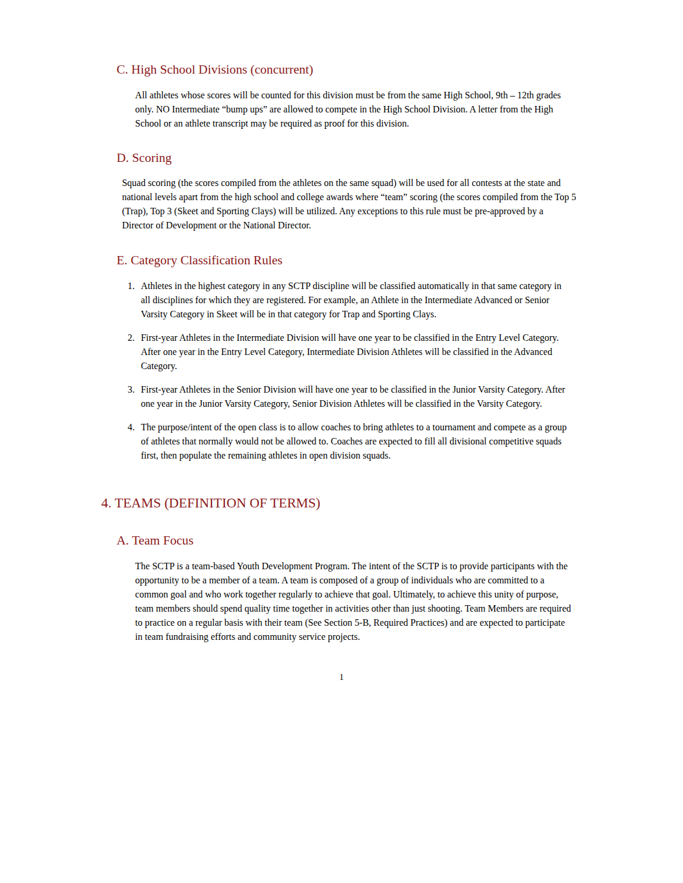C. High School Divisions (concurrent)
All athletes whose scores will be counted for this division must be from the same High School, 9th – 12th grades only. NO Intermediate “bump ups” are allowed to compete in the High School Division. A letter from the High School or an athlete transcript may be required as proof for this division.
D. Scoring
Squad scoring (the scores compiled from the athletes on the same squad) will be used for all contests at the state and national levels apart from the high school and college awards where “team” scoring (the scores compiled from the Top 5 (Trap), Top 3 (Skeet and Sporting Clays) will be utilized. Any exceptions to this rule must be pre-approved by a Director of Development or the National Director.
E. Category Classification Rules
Athletes in the highest category in any SCTP discipline will be classified automatically in that same category in all disciplines for which they are registered. For example, an Athlete in the Intermediate Advanced or Senior Varsity Category in Skeet will be in that category for Trap and Sporting Clays.
First-year Athletes in the Intermediate Division will have one year to be classified in the Entry Level Category. After one year in the Entry Level Category, Intermediate Division Athletes will be classified in the Advanced Category.
First-year Athletes in the Senior Division will have one year to be classified in the Junior Varsity Category. After one year in the Junior Varsity Category, Senior Division Athletes will be classified in the Varsity Category.
The purpose/intent of the open class is to allow coaches to bring athletes to a tournament and compete as a group of athletes that normally would not be allowed to. Coaches are expected to fill all divisional competitive squads first, then populate the remaining athletes in open division squads.
4. TEAMS (DEFINITION OF TERMS)
A. Team Focus
The SCTP is a team-based Youth Development Program. The intent of the SCTP is to provide participants with the opportunity to be a member of a team. A team is composed of a group of individuals who are committed to a common goal and who work together regularly to achieve that goal. Ultimately, to achieve this unity of purpose, team members should spend quality time together in activities other than just shooting. Team Members are required to practice on a regular basis with their team (See Section 5-B, Required Practices) and are expected to participate in team fundraising efforts and community service projects.
1